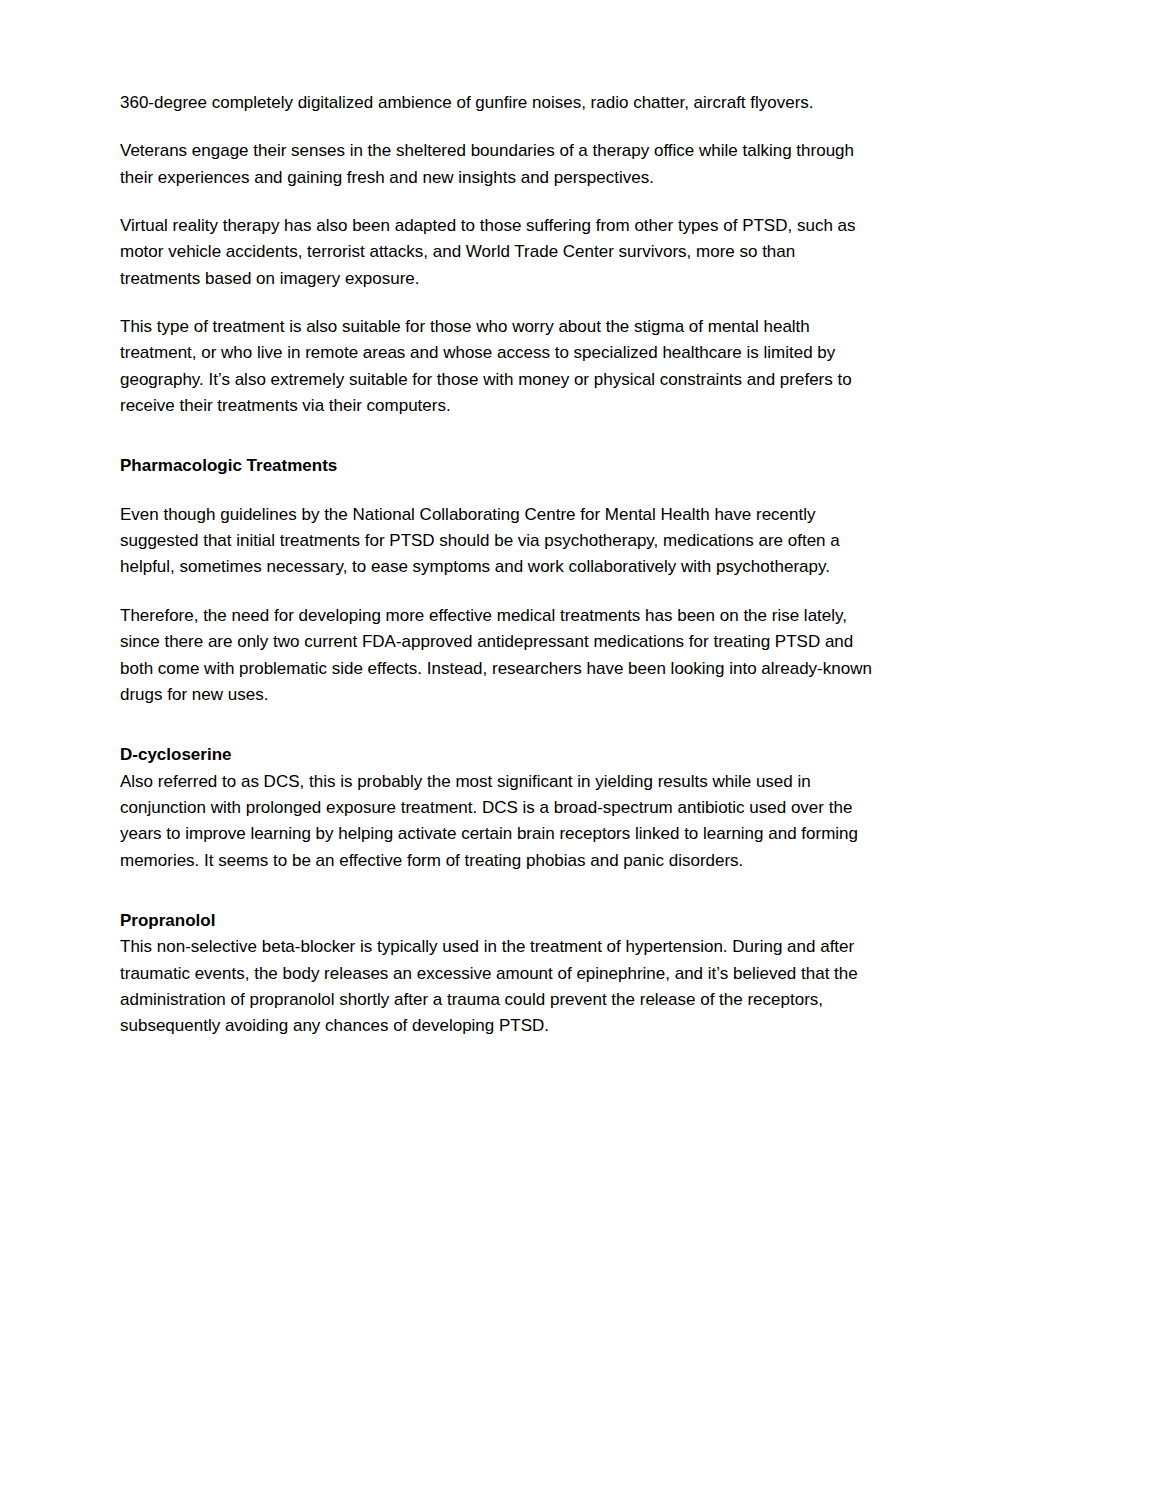360-degree completely digitalized ambience of gunfire noises, radio chatter, aircraft flyovers.
Veterans engage their senses in the sheltered boundaries of a therapy office while talking through their experiences and gaining fresh and new insights and perspectives.
Virtual reality therapy has also been adapted to those suffering from other types of PTSD, such as motor vehicle accidents, terrorist attacks, and World Trade Center survivors, more so than treatments based on imagery exposure.
This type of treatment is also suitable for those who worry about the stigma of mental health treatment, or who live in remote areas and whose access to specialized healthcare is limited by geography. It’s also extremely suitable for those with money or physical constraints and prefers to receive their treatments via their computers.
Pharmacologic Treatments
Even though guidelines by the National Collaborating Centre for Mental Health have recently suggested that initial treatments for PTSD should be via psychotherapy, medications are often a helpful, sometimes necessary, to ease symptoms and work collaboratively with psychotherapy.
Therefore, the need for developing more effective medical treatments has been on the rise lately, since there are only two current FDA-approved antidepressant medications for treating PTSD and both come with problematic side effects. Instead, researchers have been looking into already-known drugs for new uses.
D-cycloserine
Also referred to as DCS, this is probably the most significant in yielding results while used in conjunction with prolonged exposure treatment. DCS is a broad-spectrum antibiotic used over the years to improve learning by helping activate certain brain receptors linked to learning and forming memories. It seems to be an effective form of treating phobias and panic disorders.
Propranolol
This non-selective beta-blocker is typically used in the treatment of hypertension. During and after traumatic events, the body releases an excessive amount of epinephrine, and it’s believed that the administration of propranolol shortly after a trauma could prevent the release of the receptors, subsequently avoiding any chances of developing PTSD.